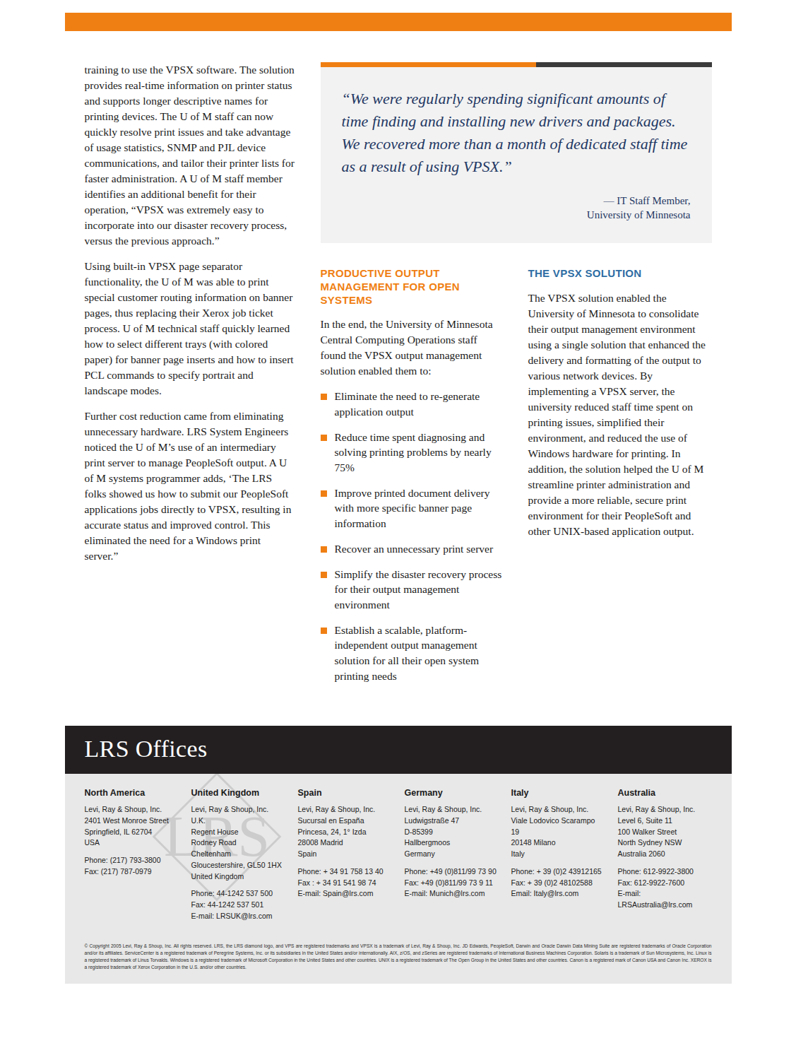training to use the VPSX software. The solution provides real-time information on printer status and supports longer descriptive names for printing devices. The U of M staff can now quickly resolve print issues and take advantage of usage statistics, SNMP and PJL device communications, and tailor their printer lists for faster administration. A U of M staff member identifies an additional benefit for their operation, “VPSX was extremely easy to incorporate into our disaster recovery process, versus the previous approach.”
Using built-in VPSX page separator functionality, the U of M was able to print special customer routing information on banner pages, thus replacing their Xerox job ticket process. U of M technical staff quickly learned how to select different trays (with colored paper) for banner page inserts and how to insert PCL commands to specify portrait and landscape modes.
Further cost reduction came from eliminating unnecessary hardware. LRS System Engineers noticed the U of M’s use of an intermediary print server to manage PeopleSoft output. A U of M systems programmer adds, ‘The LRS folks showed us how to submit our PeopleSoft applications jobs directly to VPSX, resulting in accurate status and improved control. This eliminated the need for a Windows print server.”
“We were regularly spending significant amounts of time finding and installing new drivers and packages. We recovered more than a month of dedicated staff time as a result of using VPSX.”
— IT Staff Member,
University of Minnesota
PRODUCTIVE OUTPUT
MANAGEMENT FOR OPEN
SYSTEMS
In the end, the University of Minnesota Central Computing Operations staff found the VPSX output management solution enabled them to:
Eliminate the need to re-generate application output
Reduce time spent diagnosing and solving printing problems by nearly 75%
Improve printed document delivery with more specific banner page information
Recover an unnecessary print server
Simplify the disaster recovery process for their output management environment
Establish a scalable, platform-independent output management solution for all their open system printing needs
THE VPSX SOLUTION
The VPSX solution enabled the University of Minnesota to consolidate their output management environment using a single solution that enhanced the delivery and formatting of the output to various network devices. By implementing a VPSX server, the university reduced staff time spent on printing issues, simplified their environment, and reduced the use of Windows hardware for printing. In addition, the solution helped the U of M streamline printer administration and provide a more reliable, secure print environment for their PeopleSoft and other UNIX-based application output.
LRS Offices
LRS
North America
Levi, Ray & Shoup, Inc.
2401 West Monroe Street
Springfield, IL 62704
USA
Phone: (217) 793-3800
Fax: (217) 787-0979
United Kingdom
Levi, Ray & Shoup, Inc. U.K.
Regent House
Rodney Road
Cheltenham
Gloucestershire, GL50 1HX
United Kingdom
Phone: 44-1242 537 500
Fax: 44-1242 537 501
E-mail: LRSUK@lrs.com
Spain
Levi, Ray & Shoup, Inc.
Sucursal en España
Princesa, 24, 1° Izda
28008 Madrid
Spain
Phone: + 34 91 758 13 40
Fax : + 34 91 541 98 74
E-mail: Spain@lrs.com
Germany
Levi, Ray & Shoup, Inc.
Ludwigstraße 47
D-85399
Hallbergmoos
Germany
Phone: +49 (0)811/99 73 90
Fax: +49 (0)811/99 73 9 11
E-mail: Munich@lrs.com
Italy
Levi, Ray & Shoup, Inc.
Viale Lodovico Scarampo 19
20148 Milano
Italy
Phone: + 39 (0)2 43912165
Fax: + 39 (0)2 48102588
Email: Italy@lrs.com
Australia
Levi, Ray & Shoup, Inc.
Level 6, Suite 11
100 Walker Street
North Sydney NSW
Australia 2060
Phone: 612-9922-3800
Fax: 612-9922-7600
E-mail:
LRSAustralia@lrs.com
© Copyright 2005 Levi, Ray & Shoup, Inc. All rights reserved. LRS, the LRS diamond logo, and VPS are registered trademarks and VPSX is a trademark of Levi, Ray & Shoup, Inc. JD Edwards, PeopleSoft, Darwin and Oracle Darwin Data Mining Suite are registered trademarks of Oracle Corporation and/or its affiliates. ServiceCenter is a registered trademark of Peregrine Systems, Inc. or its subsidiaries in the United States and/or internationally. AIX, z/OS, and zSeries are registered trademarks of International Business Machines Corporation. Solaris is a trademark of Sun Microsystems, Inc. Linux is a registered trademark of Linus Torvalds. Windows is a registered trademark of Microsoft Corporation in the United States and other countries. UNIX is a registered trademark of The Open Group in the United States and other countries. Canon is a registered mark of Canon USA and Canon Inc. XEROX is a registered trademark of Xerox Corporation in the U.S. and/or other countries.